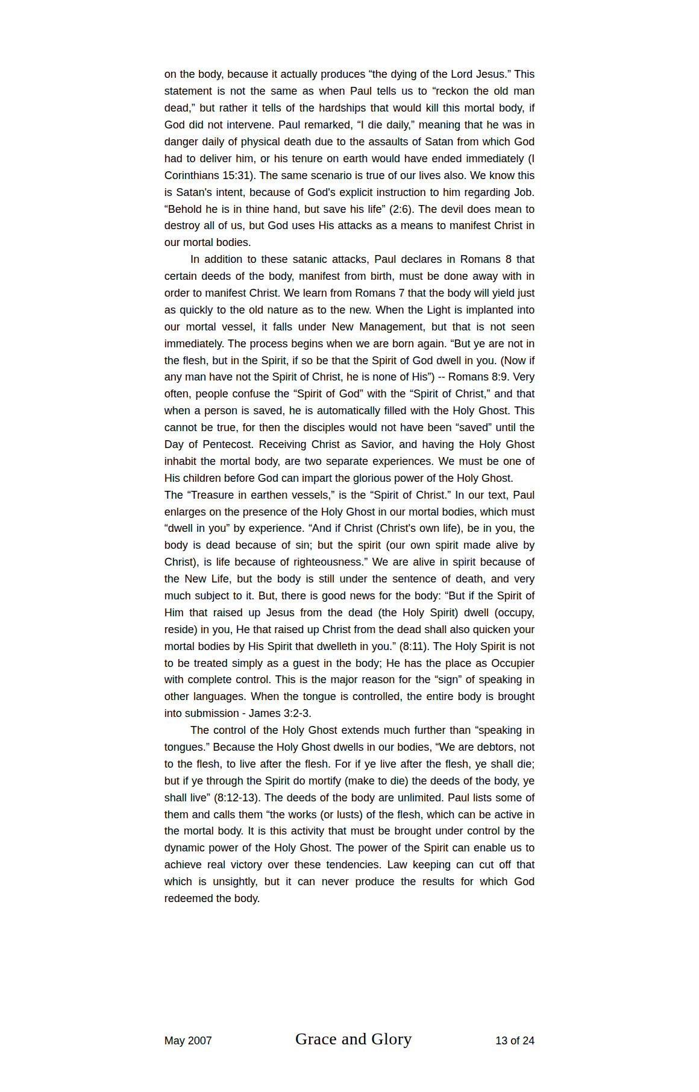on the body, because it actually produces “the dying of the Lord Jesus.” This statement is not the same as when Paul tells us to “reckon the old man dead,” but rather it tells of the hardships that would kill this mortal body, if God did not intervene. Paul remarked, “I die daily,” meaning that he was in danger daily of physical death due to the assaults of Satan from which God had to deliver him, or his tenure on earth would have ended immediately (I Corinthians 15:31). The same scenario is true of our lives also. We know this is Satan's intent, because of God's explicit instruction to him regarding Job. “Behold he is in thine hand, but save his life” (2:6). The devil does mean to destroy all of us, but God uses His attacks as a means to manifest Christ in our mortal bodies.
In addition to these satanic attacks, Paul declares in Romans 8 that certain deeds of the body, manifest from birth, must be done away with in order to manifest Christ. We learn from Romans 7 that the body will yield just as quickly to the old nature as to the new. When the Light is implanted into our mortal vessel, it falls under New Management, but that is not seen immediately. The process begins when we are born again. “But ye are not in the flesh, but in the Spirit, if so be that the Spirit of God dwell in you. (Now if any man have not the Spirit of Christ, he is none of His”) -- Romans 8:9. Very often, people confuse the “Spirit of God” with the “Spirit of Christ,” and that when a person is saved, he is automatically filled with the Holy Ghost. This cannot be true, for then the disciples would not have been “saved” until the Day of Pentecost. Receiving Christ as Savior, and having the Holy Ghost inhabit the mortal body, are two separate experiences. We must be one of His children before God can impart the glorious power of the Holy Ghost.
The “Treasure in earthen vessels,” is the “Spirit of Christ.” In our text, Paul enlarges on the presence of the Holy Ghost in our mortal bodies, which must “dwell in you” by experience. “And if Christ (Christ's own life), be in you, the body is dead because of sin; but the spirit (our own spirit made alive by Christ), is life because of righteousness.” We are alive in spirit because of the New Life, but the body is still under the sentence of death, and very much subject to it. But, there is good news for the body: “But if the Spirit of Him that raised up Jesus from the dead (the Holy Spirit) dwell (occupy, reside) in you, He that raised up Christ from the dead shall also quicken your mortal bodies by His Spirit that dwelleth in you.” (8:11). The Holy Spirit is not to be treated simply as a guest in the body; He has the place as Occupier with complete control. This is the major reason for the “sign” of speaking in other languages. When the tongue is controlled, the entire body is brought into submission - James 3:2-3.
The control of the Holy Ghost extends much further than “speaking in tongues.” Because the Holy Ghost dwells in our bodies, “We are debtors, not to the flesh, to live after the flesh. For if ye live after the flesh, ye shall die; but if ye through the Spirit do mortify (make to die) the deeds of the body, ye shall live” (8:12-13). The deeds of the body are unlimited. Paul lists some of them and calls them “the works (or lusts) of the flesh, which can be active in the mortal body. It is this activity that must be brought under control by the dynamic power of the Holy Ghost. The power of the Spirit can enable us to achieve real victory over these tendencies. Law keeping can cut off that which is unsightly, but it can never produce the results for which God redeemed the body.
May 2007 Grace and Glory 13 of 24